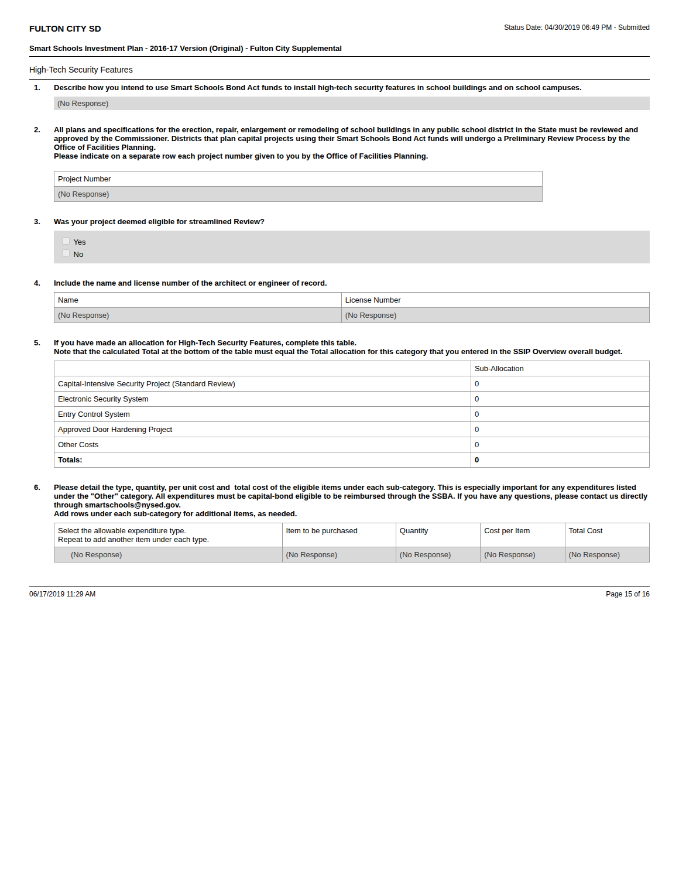FULTON CITY SD
Status Date: 04/30/2019 06:49 PM - Submitted
Smart Schools Investment Plan - 2016-17 Version (Original) - Fulton City Supplemental
High-Tech Security Features
Describe how you intend to use Smart Schools Bond Act funds to install high-tech security features in school buildings and on school campuses.
(No Response)
All plans and specifications for the erection, repair, enlargement or remodeling of school buildings in any public school district in the State must be reviewed and approved by the Commissioner. Districts that plan capital projects using their Smart Schools Bond Act funds will undergo a Preliminary Review Process by the Office of Facilities Planning.
Please indicate on a separate row each project number given to you by the Office of Facilities Planning.
| Project Number |
| --- |
| (No Response) |
Was your project deemed eligible for streamlined Review?
Yes No
Include the name and license number of the architect or engineer of record.
| Name | License Number |
| --- | --- |
| (No Response) | (No Response) |
If you have made an allocation for High-Tech Security Features, complete this table.
Note that the calculated Total at the bottom of the table must equal the Total allocation for this category that you entered in the SSIP Overview overall budget.
| | Sub-Allocation |
| --- | --- |
| Capital-Intensive Security Project (Standard Review) | 0 |
| Electronic Security System | 0 |
| Entry Control System | 0 |
| Approved Door Hardening Project | 0 |
| Other Costs | 0 |
| Totals: | 0 |
Please detail the type, quantity, per unit cost and total cost of the eligible items under each sub-category. This is especially important for any expenditures listed under the "Other" category. All expenditures must be capital-bond eligible to be reimbursed through the SSBA. If you have any questions, please contact us directly through smartschools@nysed.gov.
Add rows under each sub-category for additional items, as needed.
| Select the allowable expenditure type. Repeat to add another item under each type. | Item to be purchased | Quantity | Cost per Item | Total Cost |
| --- | --- | --- | --- | --- |
| (No Response) | (No Response) | (No Response) | (No Response) | (No Response) |
06/17/2019 11:29 AM
Page 15 of 16